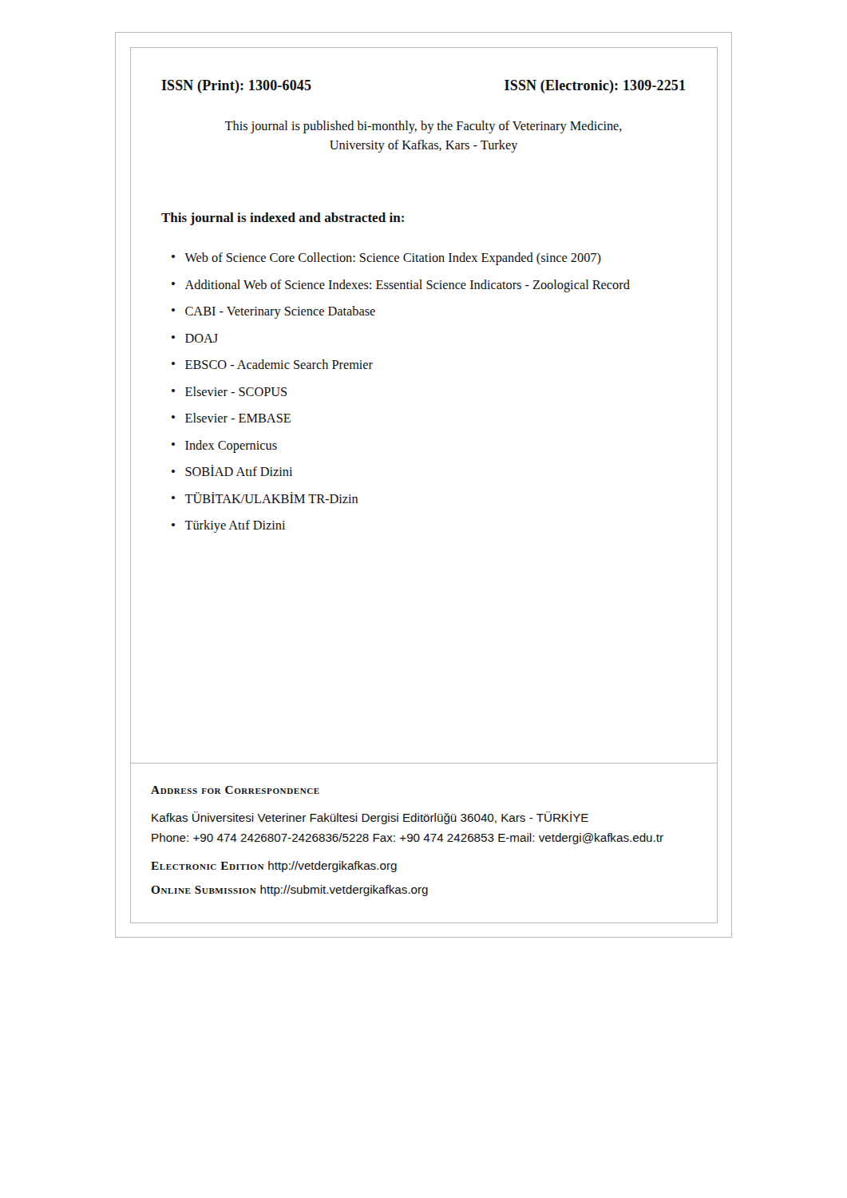ISSN (Print): 1300-6045 ISSN (Electronic): 1309-2251
This journal is published bi-monthly, by the Faculty of Veterinary Medicine, University of Kafkas, Kars - Turkey
This journal is indexed and abstracted in:
Web of Science Core Collection: Science Citation Index Expanded (since 2007)
Additional Web of Science Indexes: Essential Science Indicators - Zoological Record
CABI - Veterinary Science Database
DOAJ
EBSCO - Academic Search Premier
Elsevier - SCOPUS
Elsevier - EMBASE
Index Copernicus
SOBİAD Atıf Dizini
TÜBİTAK/ULAKBİM TR-Dizin
Türkiye Atıf Dizini
Address for Correspondence
Kafkas Üniversitesi Veteriner Fakültesi Dergisi Editörlüğü 36040, Kars - TÜRKİYE
Phone: +90 474 2426807-2426836/5228 Fax: +90 474 2426853 E-mail: vetdergi@kafkas.edu.tr
Electronic Edition http://vetdergikafkas.org
Online Submission http://submit.vetdergikafkas.org